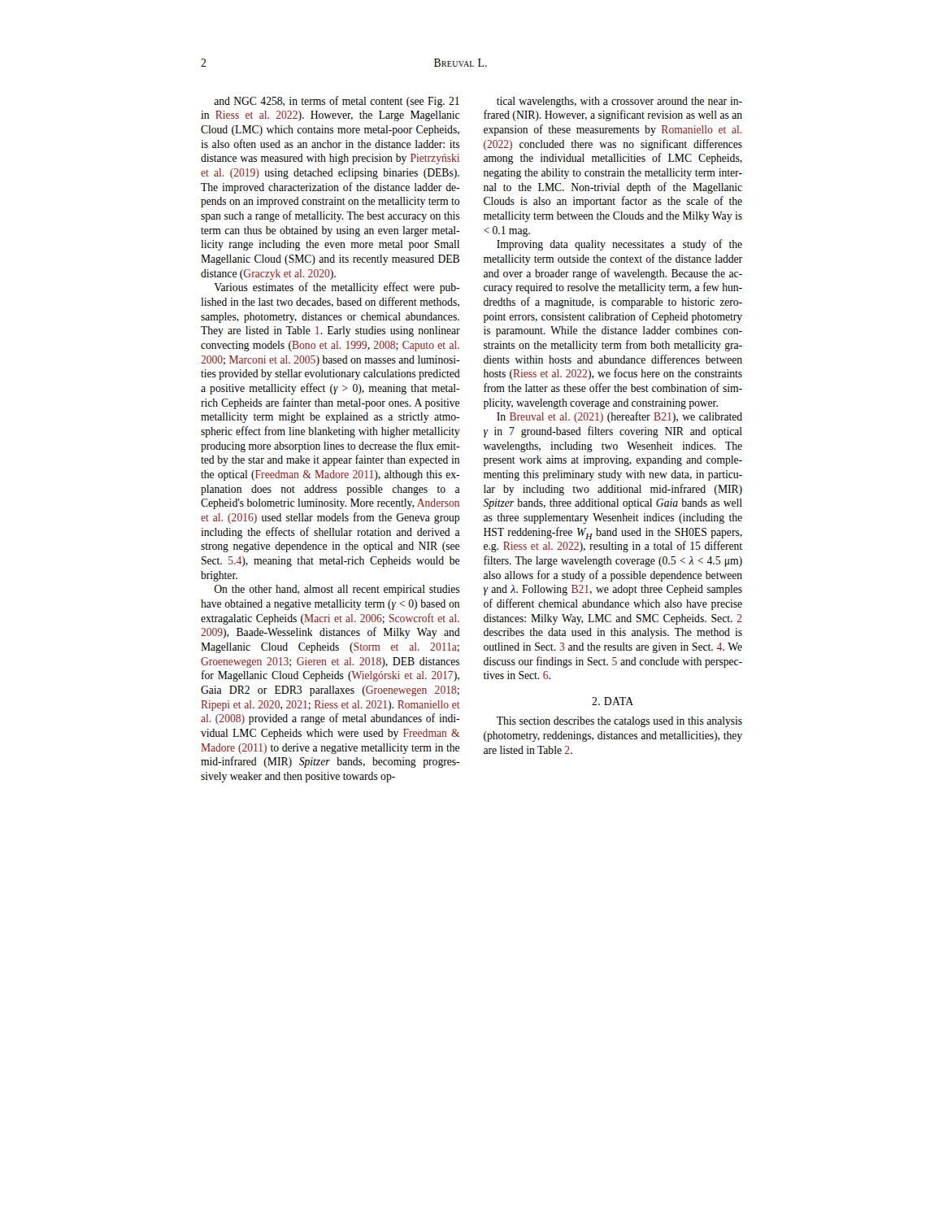2 Breuval L.
and NGC 4258, in terms of metal content (see Fig. 21 in Riess et al. 2022). However, the Large Magellanic Cloud (LMC) which contains more metal-poor Cepheids, is also often used as an anchor in the distance ladder: its distance was measured with high precision by Pietrzyński et al. (2019) using detached eclipsing binaries (DEBs). The improved characterization of the distance ladder depends on an improved constraint on the metallicity term to span such a range of metallicity. The best accuracy on this term can thus be obtained by using an even larger metallicity range including the even more metal poor Small Magellanic Cloud (SMC) and its recently measured DEB distance (Graczyk et al. 2020).
Various estimates of the metallicity effect were published in the last two decades, based on different methods, samples, photometry, distances or chemical abundances. They are listed in Table 1. Early studies using nonlinear convecting models (Bono et al. 1999, 2008; Caputo et al. 2000; Marconi et al. 2005) based on masses and luminosities provided by stellar evolutionary calculations predicted a positive metallicity effect (γ > 0), meaning that metal-rich Cepheids are fainter than metal-poor ones. A positive metallicity term might be explained as a strictly atmospheric effect from line blanketing with higher metallicity producing more absorption lines to decrease the flux emitted by the star and make it appear fainter than expected in the optical (Freedman & Madore 2011), although this explanation does not address possible changes to a Cepheid's bolometric luminosity. More recently, Anderson et al. (2016) used stellar models from the Geneva group including the effects of shellular rotation and derived a strong negative dependence in the optical and NIR (see Sect. 5.4), meaning that metal-rich Cepheids would be brighter.
On the other hand, almost all recent empirical studies have obtained a negative metallicity term (γ < 0) based on extragalatic Cepheids (Macri et al. 2006; Scowcroft et al. 2009), Baade-Wesselink distances of Milky Way and Magellanic Cloud Cepheids (Storm et al. 2011a; Groenewegen 2013; Gieren et al. 2018), DEB distances for Magellanic Cloud Cepheids (Wielgórski et al. 2017), Gaia DR2 or EDR3 parallaxes (Groenewegen 2018; Ripepi et al. 2020, 2021; Riess et al. 2021). Romaniello et al. (2008) provided a range of metal abundances of individual LMC Cepheids which were used by Freedman & Madore (2011) to derive a negative metallicity term in the mid-infrared (MIR) Spitzer bands, becoming progressively weaker and then positive towards op-
tical wavelengths, with a crossover around the near infrared (NIR). However, a significant revision as well as an expansion of these measurements by Romaniello et al. (2022) concluded there was no significant differences among the individual metallicities of LMC Cepheids, negating the ability to constrain the metallicity term internal to the LMC. Non-trivial depth of the Magellanic Clouds is also an important factor as the scale of the metallicity term between the Clouds and the Milky Way is < 0.1 mag.
Improving data quality necessitates a study of the metallicity term outside the context of the distance ladder and over a broader range of wavelength. Because the accuracy required to resolve the metallicity term, a few hundredths of a magnitude, is comparable to historic zeropoint errors, consistent calibration of Cepheid photometry is paramount. While the distance ladder combines constraints on the metallicity term from both metallicity gradients within hosts and abundance differences between hosts (Riess et al. 2022), we focus here on the constraints from the latter as these offer the best combination of simplicity, wavelength coverage and constraining power.
In Breuval et al. (2021) (hereafter B21), we calibrated γ in 7 ground-based filters covering NIR and optical wavelengths, including two Wesenheit indices. The present work aims at improving, expanding and complementing this preliminary study with new data, in particular by including two additional mid-infrared (MIR) Spitzer bands, three additional optical Gaia bands as well as three supplementary Wesenheit indices (including the HST reddening-free WH band used in the SH0ES papers, e.g. Riess et al. 2022), resulting in a total of 15 different filters. The large wavelength coverage (0.5 < λ < 4.5 μm) also allows for a study of a possible dependence between γ and λ. Following B21, we adopt three Cepheid samples of different chemical abundance which also have precise distances: Milky Way, LMC and SMC Cepheids. Sect. 2 describes the data used in this analysis. The method is outlined in Sect. 3 and the results are given in Sect. 4. We discuss our findings in Sect. 5 and conclude with perspectives in Sect. 6.
2. DATA
This section describes the catalogs used in this analysis (photometry, reddenings, distances and metallicities), they are listed in Table 2.